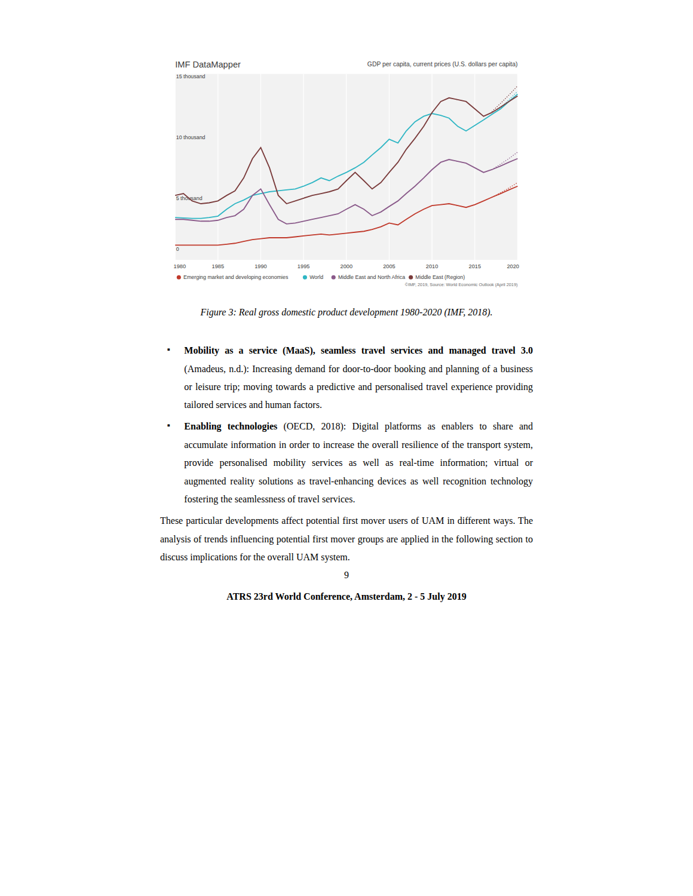IMF DataMapper GDP per capita, current prices (U.S. dollars per capita) 15 thousand 10 thousand 5 thousand 0 1980 1985 1990 1995 2000 2005 2010 2015 2020 Emerging market and developing economies World Middle East and North Africa Middle East (Region) ©IMF, 2019, Source: World Economic Outlook (April 2019)
Figure 3: Real gross domestic product development 1980-2020 (IMF, 2018).
Mobility as a service (MaaS), seamless travel services and managed travel 3.0 (Amadeus, n.d.): Increasing demand for door-to-door booking and planning of a business or leisure trip; moving towards a predictive and personalised travel experience providing tailored services and human factors.
Enabling technologies (OECD, 2018): Digital platforms as enablers to share and accumulate information in order to increase the overall resilience of the transport system, provide personalised mobility services as well as real-time information; virtual or augmented reality solutions as travel-enhancing devices as well recognition technology fostering the seamlessness of travel services.
These particular developments affect potential first mover users of UAM in different ways. The analysis of trends influencing potential first mover groups are applied in the following section to discuss implications for the overall UAM system.
9
ATRS 23rd World Conference, Amsterdam, 2 - 5 July 2019